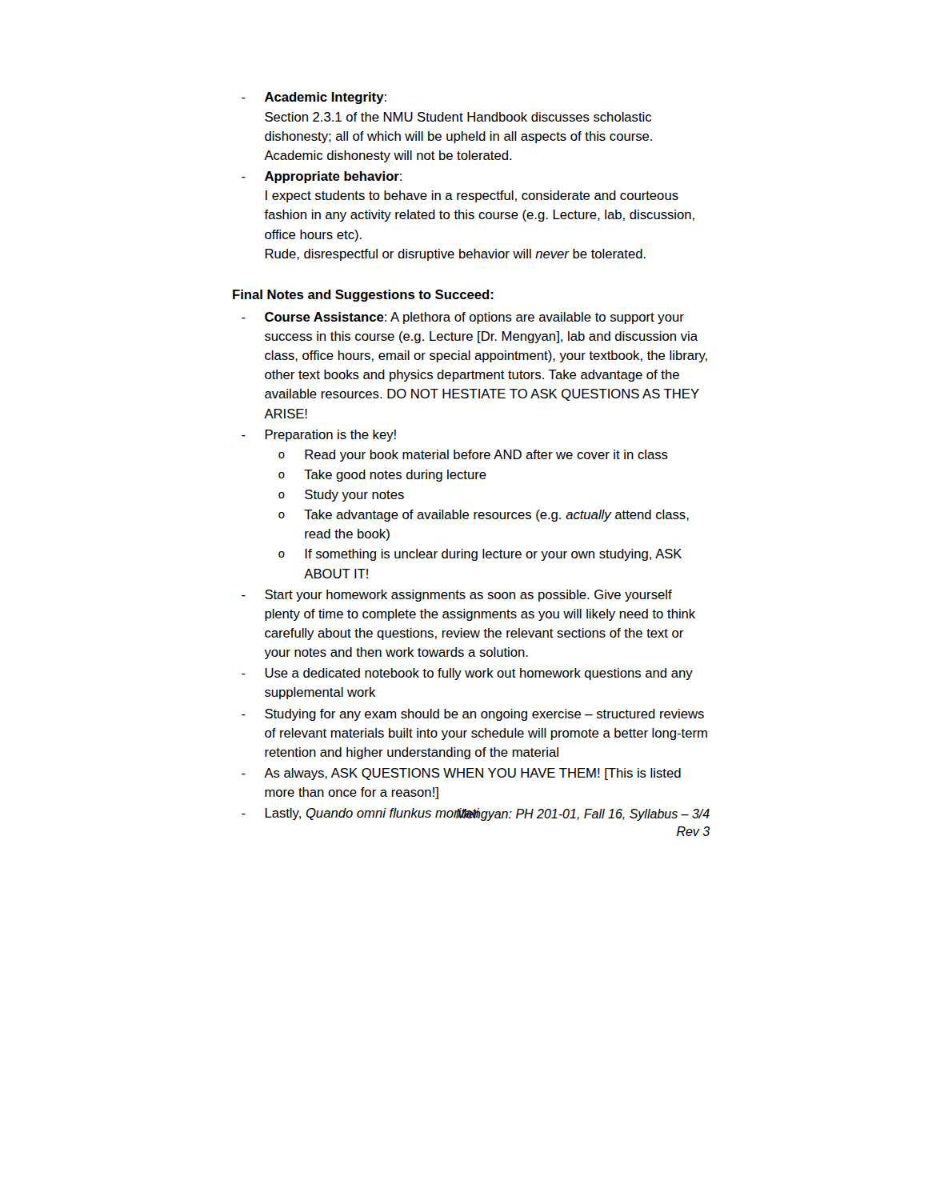Academic Integrity: Section 2.3.1 of the NMU Student Handbook discusses scholastic dishonesty; all of which will be upheld in all aspects of this course. Academic dishonesty will not be tolerated.
Appropriate behavior: I expect students to behave in a respectful, considerate and courteous fashion in any activity related to this course (e.g. Lecture, lab, discussion, office hours etc). Rude, disrespectful or disruptive behavior will never be tolerated.
Final Notes and Suggestions to Succeed:
Course Assistance: A plethora of options are available to support your success in this course (e.g. Lecture [Dr. Mengyan], lab and discussion via class, office hours, email or special appointment), your textbook, the library, other text books and physics department tutors. Take advantage of the available resources. DO NOT HESTIATE TO ASK QUESTIONS AS THEY ARISE!
Preparation is the key!
Read your book material before AND after we cover it in class
Take good notes during lecture
Study your notes
Take advantage of available resources (e.g. actually attend class, read the book)
If something is unclear during lecture or your own studying, ASK ABOUT IT!
Start your homework assignments as soon as possible. Give yourself plenty of time to complete the assignments as you will likely need to think carefully about the questions, review the relevant sections of the text or your notes and then work towards a solution.
Use a dedicated notebook to fully work out homework questions and any supplemental work
Studying for any exam should be an ongoing exercise – structured reviews of relevant materials built into your schedule will promote a better long-term retention and higher understanding of the material
As always, ASK QUESTIONS WHEN YOU HAVE THEM! [This is listed more than once for a reason!]
Lastly, Quando omni flunkus moritati
Mengyan: PH 201-01, Fall 16, Syllabus – 3/4
Rev 3